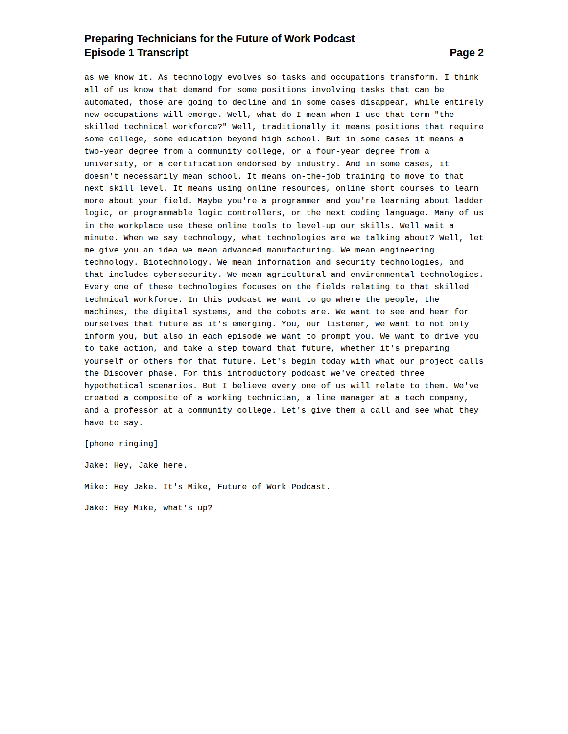Preparing Technicians for the Future of Work Podcast
Episode 1 Transcript Page 2
as we know it. As technology evolves so tasks and occupations transform. I think all of us know that demand for some positions involving tasks that can be automated, those are going to decline and in some cases disappear, while entirely new occupations will emerge. Well, what do I mean when I use that term "the skilled technical workforce?" Well, traditionally it means positions that require some college, some education beyond high school. But in some cases it means a two-year degree from a community college, or a four-year degree from a university, or a certification endorsed by industry. And in some cases, it doesn't necessarily mean school. It means on-the-job training to move to that next skill level. It means using online resources, online short courses to learn more about your field. Maybe you're a programmer and you're learning about ladder logic, or programmable logic controllers, or the next coding language. Many of us in the workplace use these online tools to level-up our skills. Well wait a minute. When we say technology, what technologies are we talking about? Well, let me give you an idea we mean advanced manufacturing. We mean engineering technology. Biotechnology. We mean information and security technologies, and that includes cybersecurity. We mean agricultural and environmental technologies. Every one of these technologies focuses on the fields relating to that skilled technical workforce. In this podcast we want to go where the people, the machines, the digital systems, and the cobots are. We want to see and hear for ourselves that future as it’s emerging. You, our listener, we want to not only inform you, but also in each episode we want to prompt you. We want to drive you to take action, and take a step toward that future, whether it's preparing yourself or others for that future. Let's begin today with what our project calls the Discover phase. For this introductory podcast we've created three hypothetical scenarios. But I believe every one of us will relate to them. We've created a composite of a working technician, a line manager at a tech company, and a professor at a community college. Let's give them a call and see what they have to say.
[phone ringing]
Jake: Hey, Jake here.
Mike: Hey Jake. It's Mike, Future of Work Podcast.
Jake: Hey Mike, what's up?